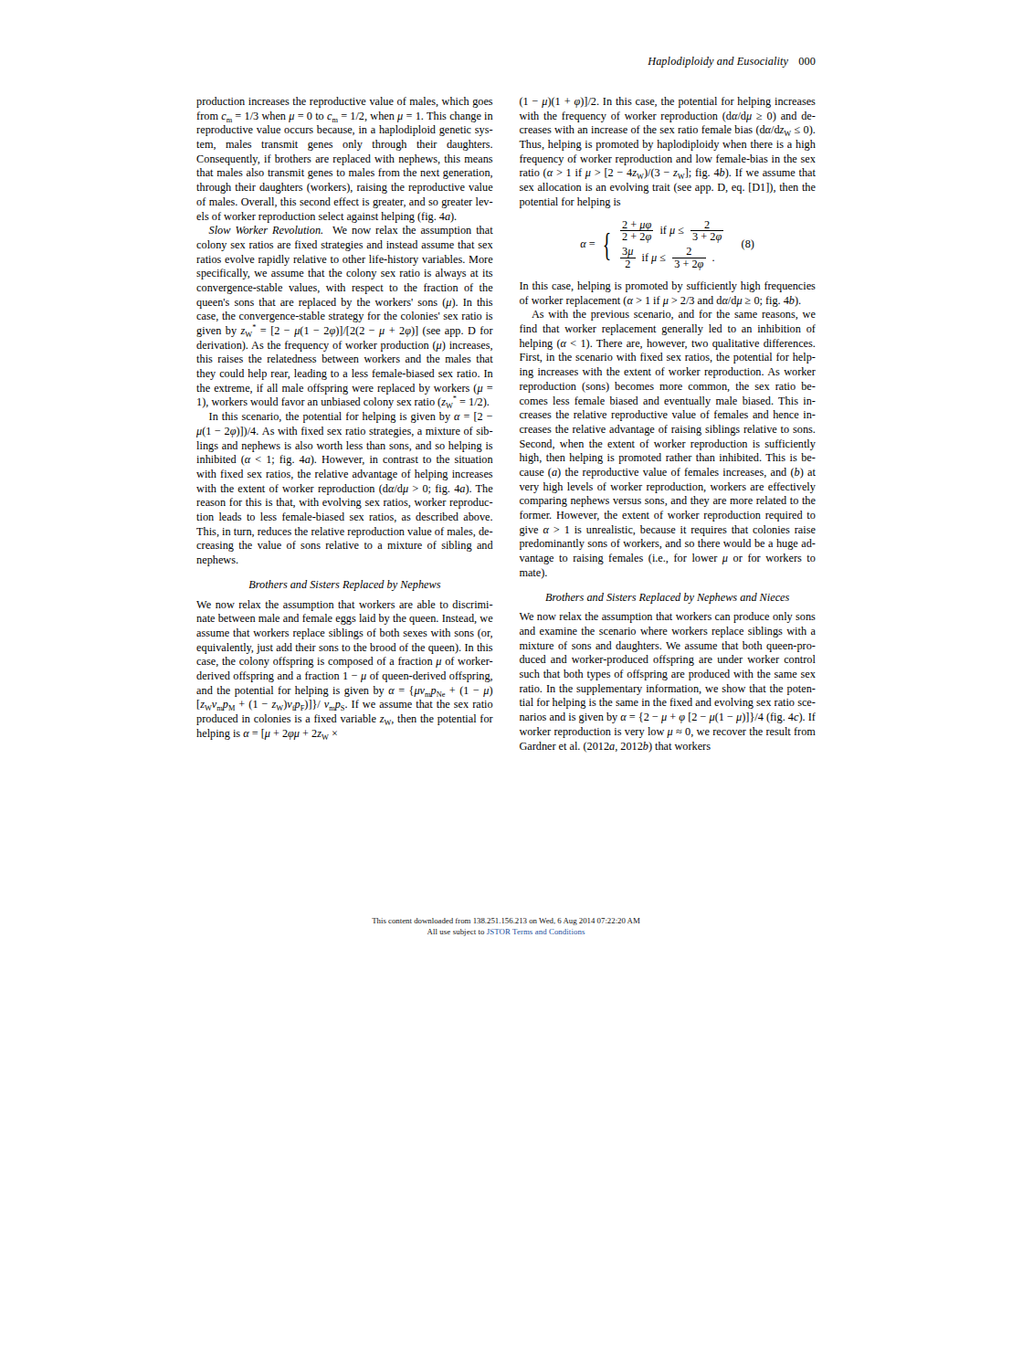Haplodiploidy and Eusociality000
production increases the reproductive value of males, which goes from cm = 1/3 when μ = 0 to cm = 1/2, when μ = 1. This change in reproductive value occurs because, in a haplodiploid genetic system, males transmit genes only through their daughters. Consequently, if brothers are replaced with nephews, this means that males also transmit genes to males from the next generation, through their daughters (workers), raising the reproductive value of males. Overall, this second effect is greater, and so greater levels of worker reproduction select against helping (fig. 4a).
Slow Worker Revolution. We now relax the assumption that colony sex ratios are fixed strategies and instead assume that sex ratios evolve rapidly relative to other life-history variables. More specifically, we assume that the colony sex ratio is always at its convergence-stable values, with respect to the fraction of the queen's sons that are replaced by the workers' sons (μ). In this case, the convergence-stable strategy for the colonies' sex ratio is given by zW* = [2 − μ(1 − 2φ)]/[2(2 − μ + 2φ)] (see app. D for derivation). As the frequency of worker production (μ) increases, this raises the relatedness between workers and the males that they could help rear, leading to a less female-biased sex ratio. In the extreme, if all male offspring were replaced by workers (μ = 1), workers would favor an unbiased colony sex ratio (zW* = 1/2).
In this scenario, the potential for helping is given by α = [2 − μ(1 − 2φ)])/4. As with fixed sex ratio strategies, a mixture of siblings and nephews is also worth less than sons, and so helping is inhibited (α < 1; fig. 4a). However, in contrast to the situation with fixed sex ratios, the relative advantage of helping increases with the extent of worker reproduction (dα/dμ > 0; fig. 4a). The reason for this is that, with evolving sex ratios, worker reproduction leads to less female-biased sex ratios, as described above. This, in turn, reduces the relative reproduction value of males, decreasing the value of sons relative to a mixture of sibling and nephews.
Brothers and Sisters Replaced by Nephews
We now relax the assumption that workers are able to discriminate between male and female eggs laid by the queen. Instead, we assume that workers replace siblings of both sexes with sons (or, equivalently, just add their sons to the brood of the queen). In this case, the colony offspring is composed of a fraction μ of worker-derived offspring and a fraction 1 − μ of queen-derived offspring, and the potential for helping is given by α = {μvmpNe + (1 − μ)[zWvmpM + (1 − zW)vfpF)]}/ vmpS. If we assume that the sex ratio produced in colonies is a fixed variable zW, then the potential for helping is α = [μ + 2φμ + 2zW ×
(1 − μ)(1 + φ)]/2. In this case, the potential for helping increases with the frequency of worker reproduction (dα/dμ ≥ 0) and decreases with an increase of the sex ratio female bias (dα/dzW ≤ 0). Thus, helping is promoted by haplodiploidy when there is a high frequency of worker reproduction and low female-bias in the sex ratio (α > 1 if μ > [2 − 4zW)/(3 − zW]; fig. 4b). If we assume that sex allocation is an evolving trait (see app. D, eq. [D1]), then the potential for helping is
α = { 2 + μφ 2 + 2φ if μ ≤ 23 + 2φ 3μ 2 if μ ≤ 23 + 2φ . (8)
In this case, helping is promoted by sufficiently high frequencies of worker replacement (α > 1 if μ > 2/3 and dα/dμ ≥ 0; fig. 4b).
As with the previous scenario, and for the same reasons, we find that worker replacement generally led to an inhibition of helping (α < 1). There are, however, two qualitative differences. First, in the scenario with fixed sex ratios, the potential for helping increases with the extent of worker reproduction. As worker reproduction (sons) becomes more common, the sex ratio becomes less female biased and eventually male biased. This increases the relative reproductive value of females and hence increases the relative advantage of raising siblings relative to sons. Second, when the extent of worker reproduction is sufficiently high, then helping is promoted rather than inhibited. This is because (a) the reproductive value of females increases, and (b) at very high levels of worker reproduction, workers are effectively comparing nephews versus sons, and they are more related to the former. However, the extent of worker reproduction required to give α > 1 is unrealistic, because it requires that colonies raise predominantly sons of workers, and so there would be a huge advantage to raising females (i.e., for lower μ or for workers to mate).
Brothers and Sisters Replaced by Nephews and Nieces
We now relax the assumption that workers can produce only sons and examine the scenario where workers replace siblings with a mixture of sons and daughters. We assume that both queen-produced and worker-produced offspring are under worker control such that both types of offspring are produced with the same sex ratio. In the supplementary information, we show that the potential for helping is the same in the fixed and evolving sex ratio scenarios and is given by α = {2 − μ + φ [2 − μ(1 − μ)]}/4 (fig. 4c). If worker reproduction is very low μ ≈ 0, we recover the result from Gardner et al. (2012a, 2012b) that workers
This content downloaded from 138.251.156.213 on Wed, 6 Aug 2014 07:22:20 AM
All use subject to JSTOR Terms and Conditions